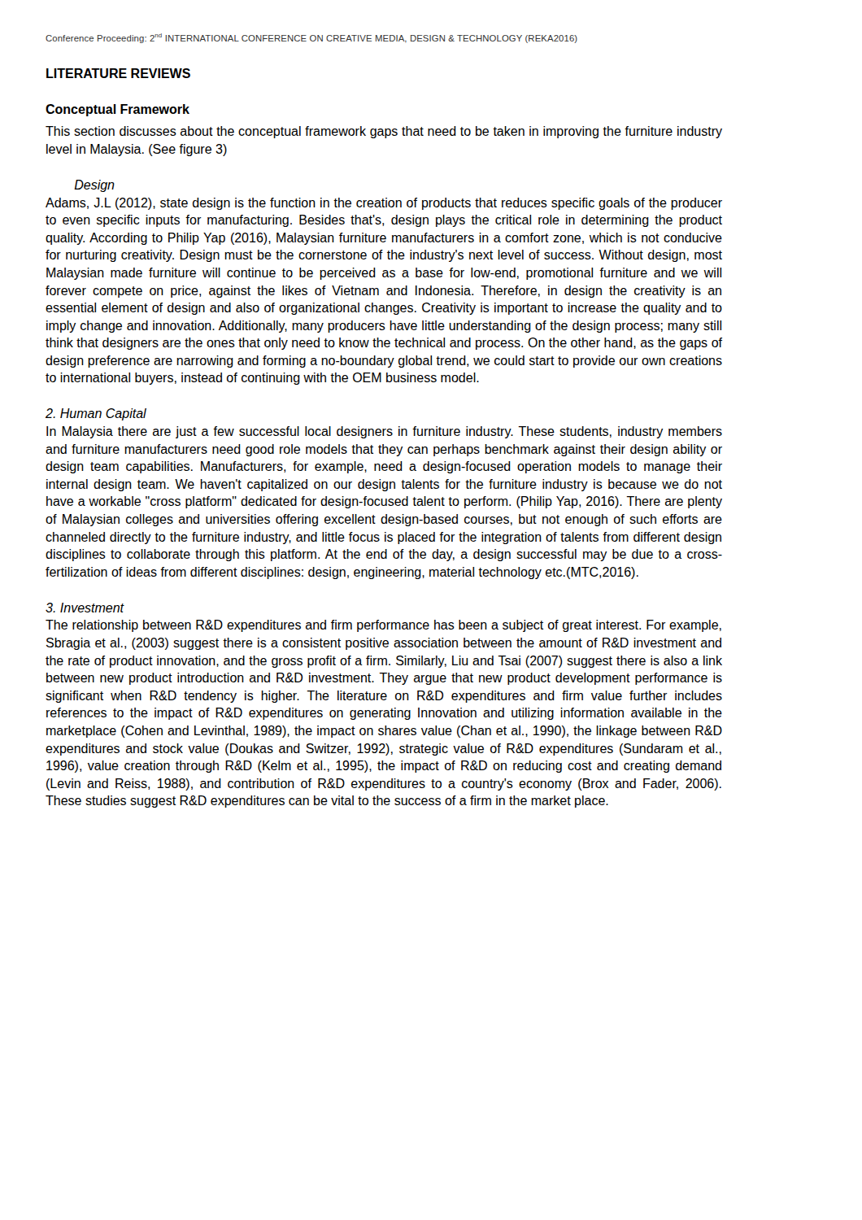Conference Proceeding: 2nd INTERNATIONAL CONFERENCE ON CREATIVE MEDIA, DESIGN & TECHNOLOGY (REKA2016)
LITERATURE REVIEWS
Conceptual Framework
This section discusses about the conceptual framework gaps that need to be taken in improving the furniture industry level in Malaysia. (See figure 3)
Design
Adams, J.L (2012), state design is the function in the creation of products that reduces specific goals of the producer to even specific inputs for manufacturing. Besides that's, design plays the critical role in determining the product quality. According to Philip Yap (2016), Malaysian furniture manufacturers in a comfort zone, which is not conducive for nurturing creativity. Design must be the cornerstone of the industry's next level of success. Without design, most Malaysian made furniture will continue to be perceived as a base for low-end, promotional furniture and we will forever compete on price, against the likes of Vietnam and Indonesia. Therefore, in design the creativity is an essential element of design and also of organizational changes. Creativity is important to increase the quality and to imply change and innovation. Additionally, many producers have little understanding of the design process; many still think that designers are the ones that only need to know the technical and process. On the other hand, as the gaps of design preference are narrowing and forming a no-boundary global trend, we could start to provide our own creations to international buyers, instead of continuing with the OEM business model.
2. Human Capital
In Malaysia there are just a few successful local designers in furniture industry. These students, industry members and furniture manufacturers need good role models that they can perhaps benchmark against their design ability or design team capabilities. Manufacturers, for example, need a design-focused operation models to manage their internal design team. We haven't capitalized on our design talents for the furniture industry is because we do not have a workable "cross platform" dedicated for design-focused talent to perform. (Philip Yap, 2016). There are plenty of Malaysian colleges and universities offering excellent design-based courses, but not enough of such efforts are channeled directly to the furniture industry, and little focus is placed for the integration of talents from different design disciplines to collaborate through this platform. At the end of the day, a design successful may be due to a cross-fertilization of ideas from different disciplines: design, engineering, material technology etc.(MTC,2016).
3. Investment
The relationship between R&D expenditures and firm performance has been a subject of great interest. For example, Sbragia et al., (2003) suggest there is a consistent positive association between the amount of R&D investment and the rate of product innovation, and the gross profit of a firm. Similarly, Liu and Tsai (2007) suggest there is also a link between new product introduction and R&D investment. They argue that new product development performance is significant when R&D tendency is higher. The literature on R&D expenditures and firm value further includes references to the impact of R&D expenditures on generating Innovation and utilizing information available in the marketplace (Cohen and Levinthal, 1989), the impact on shares value (Chan et al., 1990), the linkage between R&D expenditures and stock value (Doukas and Switzer, 1992), strategic value of R&D expenditures (Sundaram et al., 1996), value creation through R&D (Kelm et al., 1995), the impact of R&D on reducing cost and creating demand (Levin and Reiss, 1988), and contribution of R&D expenditures to a country's economy (Brox and Fader, 2006). These studies suggest R&D expenditures can be vital to the success of a firm in the market place.